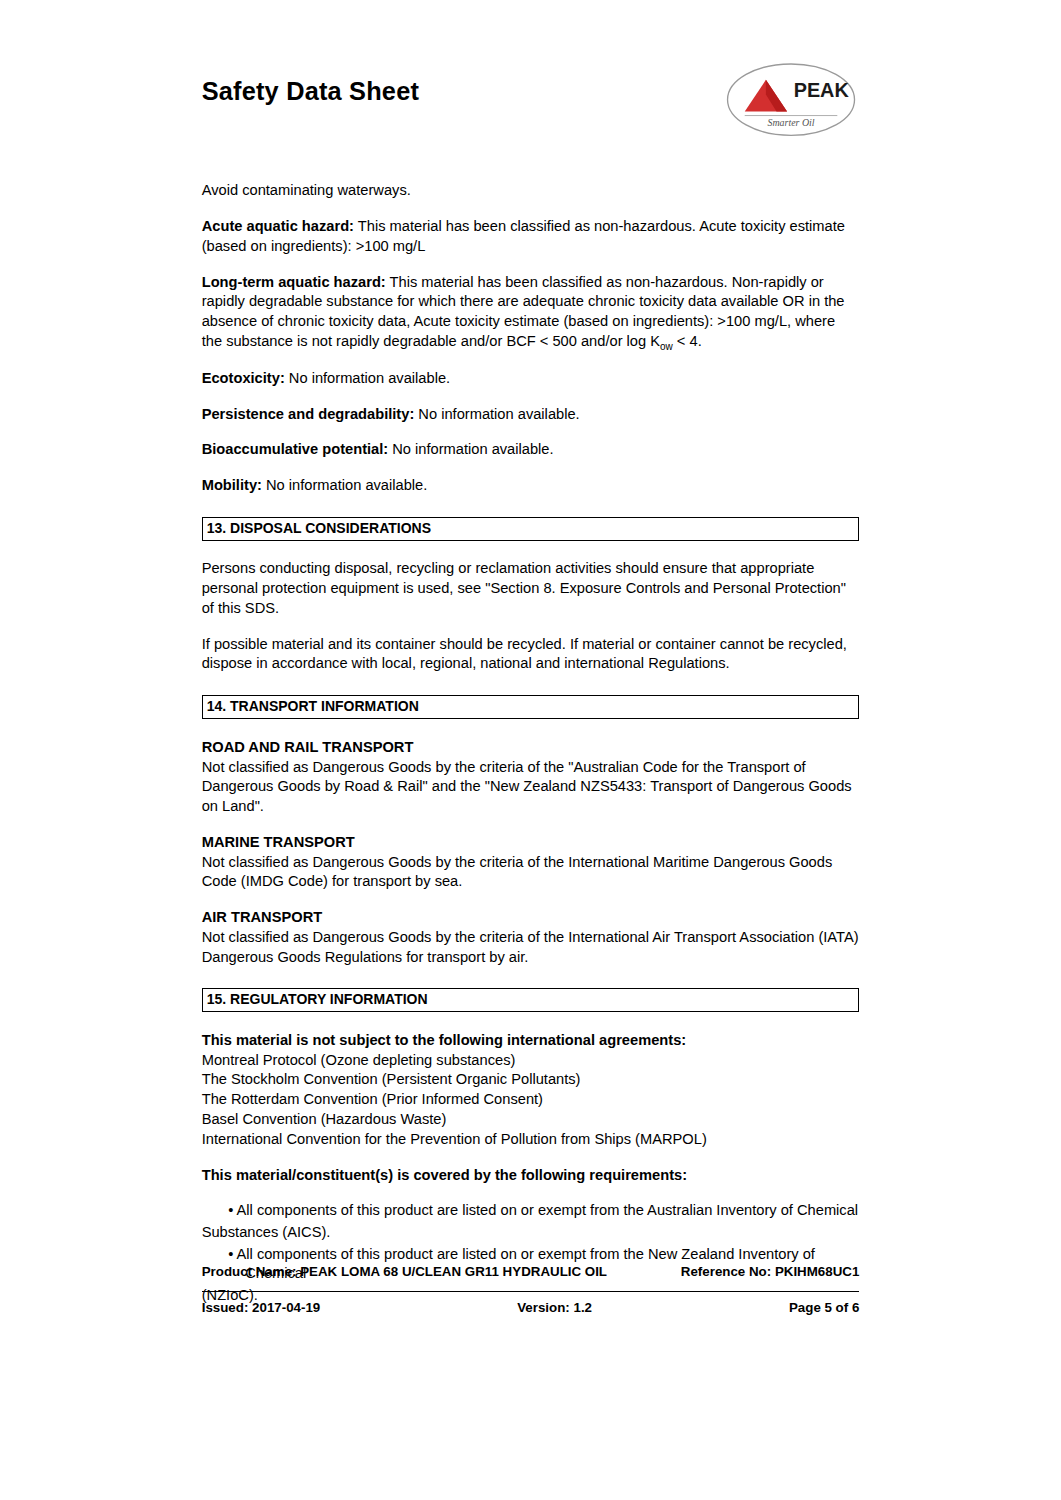Safety Data Sheet
PEAK Smarter Oil
Avoid contaminating waterways.
Acute aquatic hazard: This material has been classified as non-hazardous. Acute toxicity estimate (based on ingredients): >100 mg/L
Long-term aquatic hazard: This material has been classified as non-hazardous. Non-rapidly or rapidly degradable substance for which there are adequate chronic toxicity data available OR in the absence of chronic toxicity data, Acute toxicity estimate (based on ingredients): >100 mg/L, where the substance is not rapidly degradable and/or BCF < 500 and/or log Kow < 4.
Ecotoxicity: No information available.
Persistence and degradability: No information available.
Bioaccumulative potential: No information available.
Mobility: No information available.
13. DISPOSAL CONSIDERATIONS
Persons conducting disposal, recycling or reclamation activities should ensure that appropriate personal protection equipment is used, see "Section 8. Exposure Controls and Personal Protection" of this SDS.
If possible material and its container should be recycled. If material or container cannot be recycled, dispose in accordance with local, regional, national and international Regulations.
14. TRANSPORT INFORMATION
ROAD AND RAIL TRANSPORT
Not classified as Dangerous Goods by the criteria of the "Australian Code for the Transport of Dangerous Goods by Road & Rail" and the "New Zealand NZS5433: Transport of Dangerous Goods on Land".
MARINE TRANSPORT
Not classified as Dangerous Goods by the criteria of the International Maritime Dangerous Goods Code (IMDG Code) for transport by sea.
AIR TRANSPORT
Not classified as Dangerous Goods by the criteria of the International Air Transport Association (IATA) Dangerous Goods Regulations for transport by air.
15. REGULATORY INFORMATION
This material is not subject to the following international agreements:
Montreal Protocol (Ozone depleting substances)
The Stockholm Convention (Persistent Organic Pollutants)
The Rotterdam Convention (Prior Informed Consent)
Basel Convention (Hazardous Waste)
International Convention for the Prevention of Pollution from Ships (MARPOL)
This material/constituent(s) is covered by the following requirements:
• All components of this product are listed on or exempt from the Australian Inventory of Chemical
Substances (AICS).
• All components of this product are listed on or exempt from the New Zealand Inventory of Chemical
(NZIoC).
Product Name: PEAK LOMA 68 U/CLEAN GR11 HYDRAULIC OIL Reference No: PKIHM68UC1
Issued: 2017-04-19 Version: 1.2 Page 5 of 6